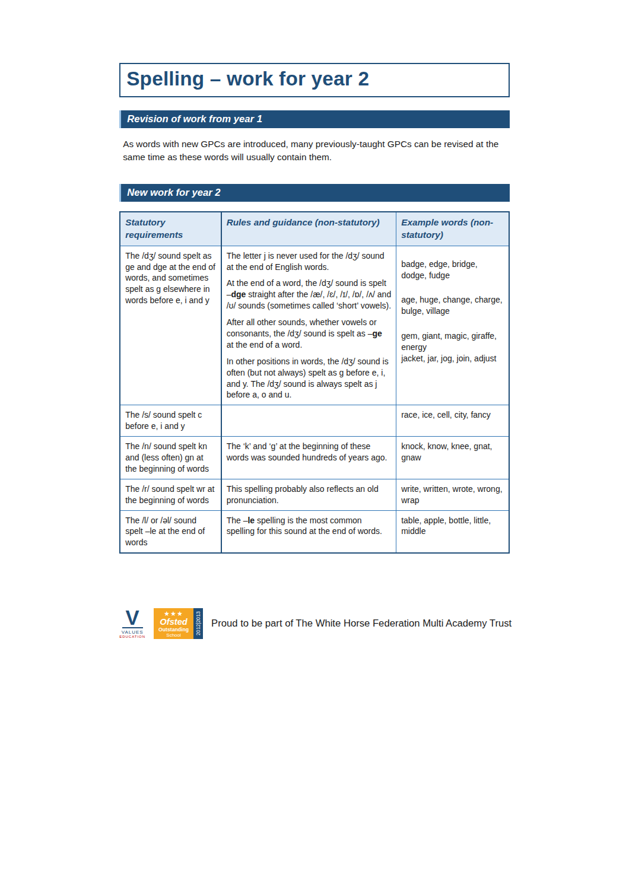Spelling – work for year 2
Revision of work from year 1
As words with new GPCs are introduced, many previously-taught GPCs can be revised at the same time as these words will usually contain them.
New work for year 2
| Statutory requirements | Rules and guidance (non-statutory) | Example words (non-statutory) |
| --- | --- | --- |
| The /dʒ/ sound spelt as ge and dge at the end of words, and sometimes spelt as g elsewhere in words before e, i and y | The letter j is never used for the /dʒ/ sound at the end of English words. At the end of a word, the /dʒ/ sound is spelt – dge straight after the /æ/, /ɛ/, /ɪ/, /ɒ/, /ʌ/ and /ʊ/ sounds (sometimes called ‘short’ vowels). After all other sounds, whether vowels or consonants, the /dʒ/ sound is spelt as – ge at the end of a word. In other positions in words, the /dʒ/ sound is often (but not always) spelt as g before e, i, and y. The /dʒ/ sound is always spelt as j before a, o and u. | badge, edge, bridge, dodge, fudge age, huge, change, charge, bulge, village gem, giant, magic, giraffe, energy jacket, jar, jog, join, adjust |
| The /s/ sound spelt c before e, i and y | | race, ice, cell, city, fancy |
| The /n/ sound spelt kn and (less often) gn at the beginning of words | The ‘k’ and ‘g’ at the beginning of these words was sounded hundreds of years ago. | knock, know, knee, gnat, gnaw |
| The /r/ sound spelt wr at the beginning of words | This spelling probably also reflects an old pronunciation. | write, written, wrote, wrong, wrap |
| The /l/ or /əl/ sound spelt –le at the end of words | The – le spelling is the most common spelling for this sound at the end of words. | table, apple, bottle, little, middle |
V
VALUES
EDUCATION
★★★
Ofsted
Outstanding
School
2012|2013
Proud to be part of The White Horse Federation Multi Academy Trust